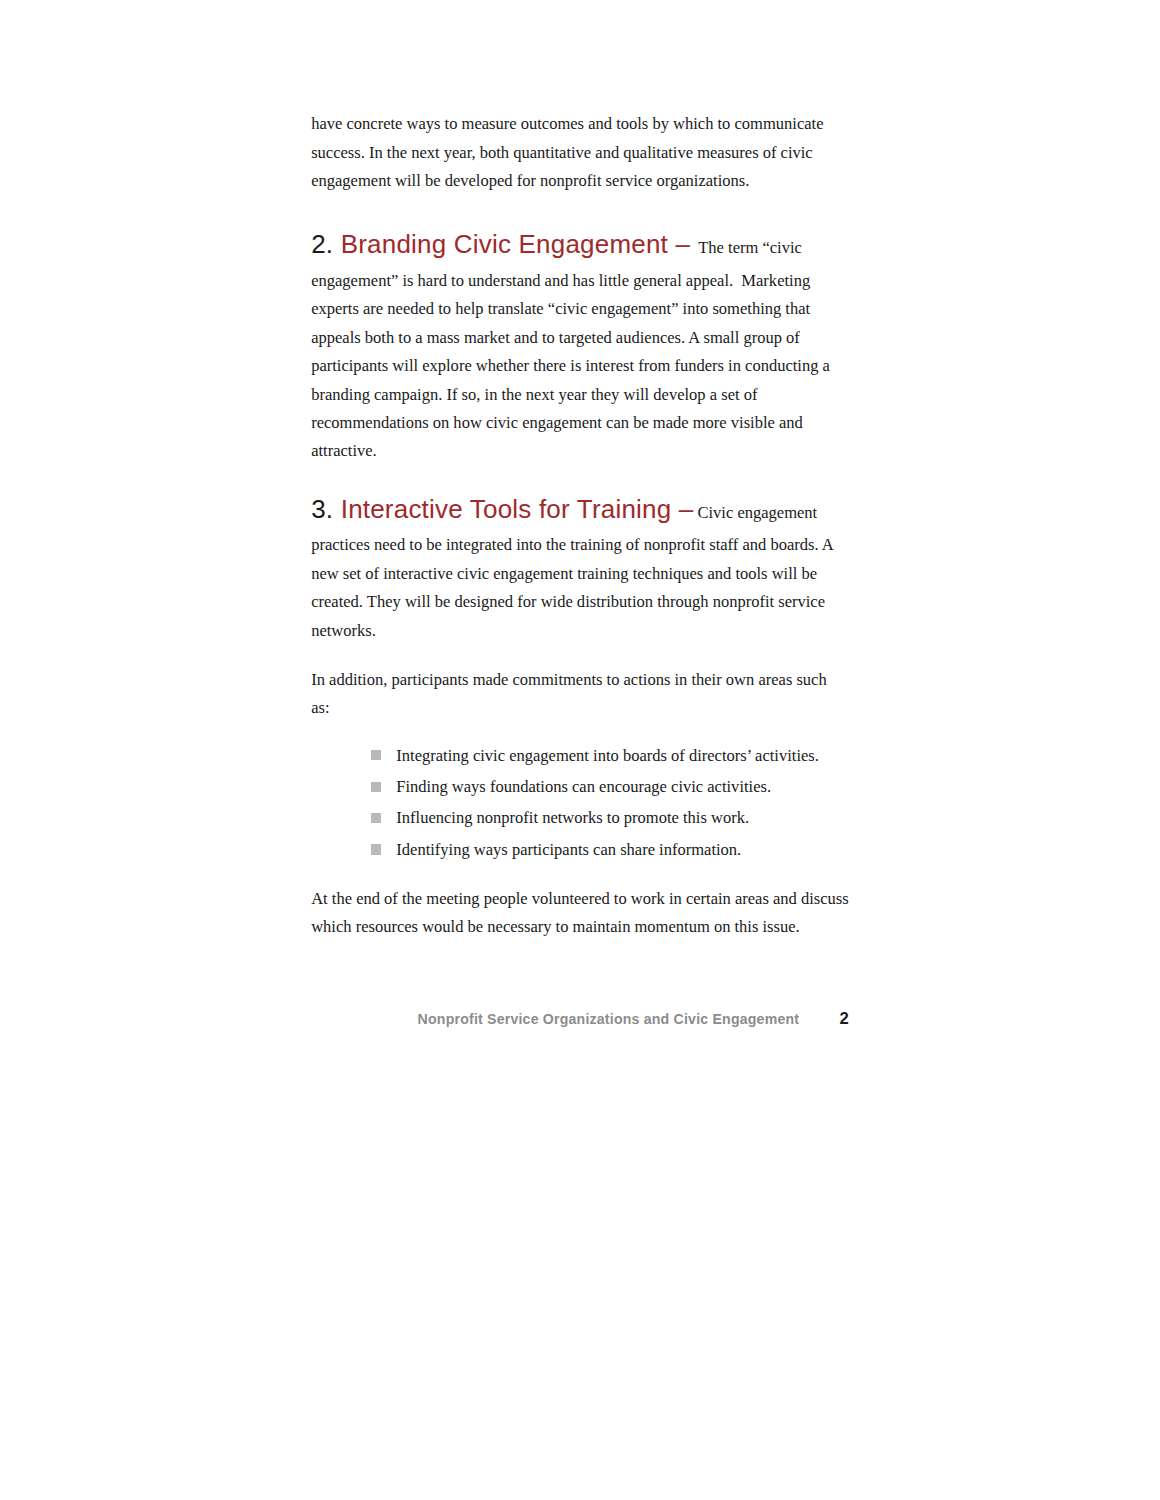have concrete ways to measure outcomes and tools by which to communicate success. In the next year, both quantitative and qualitative measures of civic engagement will be developed for nonprofit service organizations.
2. Branding Civic Engagement –
The term “civic engagement” is hard to understand and has little general appeal. Marketing experts are needed to help translate “civic engagement” into something that appeals both to a mass market and to targeted audiences. A small group of participants will explore whether there is interest from funders in conducting a branding campaign. If so, in the next year they will develop a set of recommendations on how civic engagement can be made more visible and attractive.
3. Interactive Tools for Training –
Civic engagement practices need to be integrated into the training of nonprofit staff and boards. A new set of interactive civic engagement training techniques and tools will be created. They will be designed for wide distribution through nonprofit service networks.
In addition, participants made commitments to actions in their own areas such as:
Integrating civic engagement into boards of directors’ activities.
Finding ways foundations can encourage civic activities.
Influencing nonprofit networks to promote this work.
Identifying ways participants can share information.
At the end of the meeting people volunteered to work in certain areas and discuss which resources would be necessary to maintain momentum on this issue.
Nonprofit Service Organizations and Civic Engagement 2